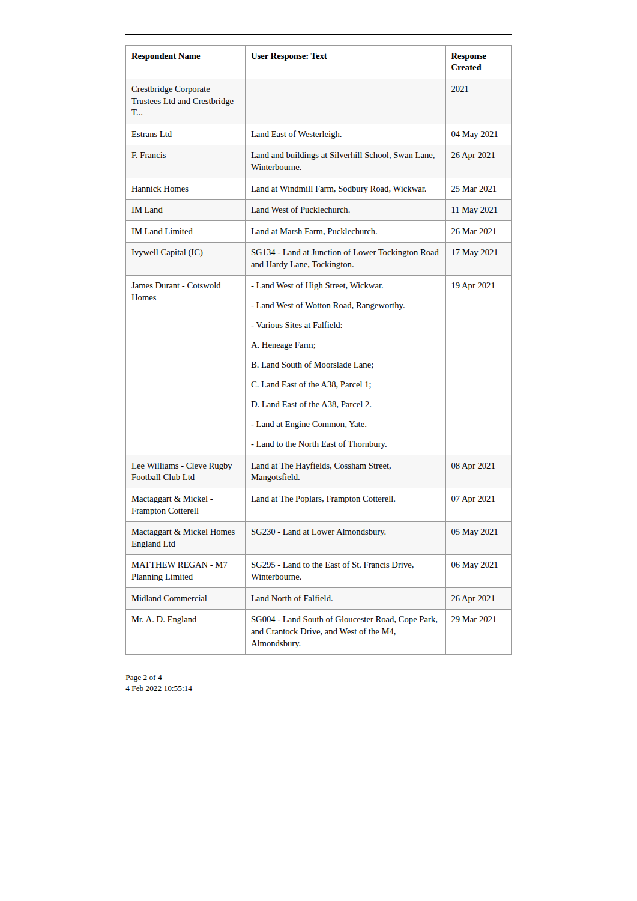| Respondent Name | User Response: Text | Response Created |
| --- | --- | --- |
| Crestbridge Corporate Trustees Ltd and Crestbridge T... | | 2021 |
| Estrans Ltd | Land East of Westerleigh. | 04 May 2021 |
| F. Francis | Land and buildings at Silverhill School, Swan Lane, Winterbourne. | 26 Apr 2021 |
| Hannick Homes | Land at Windmill Farm, Sodbury Road, Wickwar. | 25 Mar 2021 |
| IM Land | Land West of Pucklechurch. | 11 May 2021 |
| IM Land Limited | Land at Marsh Farm, Pucklechurch. | 26 Mar 2021 |
| Ivywell Capital (IC) | SG134 - Land at Junction of Lower Tockington Road and Hardy Lane, Tockington. | 17 May 2021 |
| James Durant - Cotswold Homes | - Land West of High Street, Wickwar. - Land West of Wotton Road, Rangeworthy. - Various Sites at Falfield: A. Heneage Farm; B. Land South of Moorslade Lane; C. Land East of the A38, Parcel 1; D. Land East of the A38, Parcel 2. - Land at Engine Common, Yate. - Land to the North East of Thornbury. | 19 Apr 2021 |
| Lee Williams - Cleve Rugby Football Club Ltd | Land at The Hayfields, Cossham Street, Mangotsfield. | 08 Apr 2021 |
| Mactaggart & Mickel - Frampton Cotterell | Land at The Poplars, Frampton Cotterell. | 07 Apr 2021 |
| Mactaggart & Mickel Homes England Ltd | SG230 - Land at Lower Almondsbury. | 05 May 2021 |
| MATTHEW REGAN - M7 Planning Limited | SG295 - Land to the East of St. Francis Drive, Winterbourne. | 06 May 2021 |
| Midland Commercial | Land North of Falfield. | 26 Apr 2021 |
| Mr. A. D. England | SG004 - Land South of Gloucester Road, Cope Park, and Crantock Drive, and West of the M4, Almondsbury. | 29 Mar 2021 |
Page 2 of 4
4 Feb 2022 10:55:14